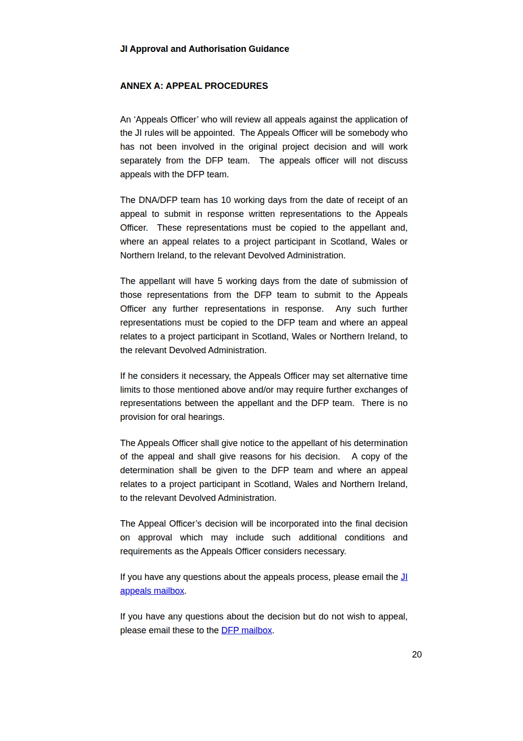JI Approval and Authorisation Guidance
ANNEX A: APPEAL PROCEDURES
An ‘Appeals Officer’ who will review all appeals against the application of the JI rules will be appointed. The Appeals Officer will be somebody who has not been involved in the original project decision and will work separately from the DFP team. The appeals officer will not discuss appeals with the DFP team.
The DNA/DFP team has 10 working days from the date of receipt of an appeal to submit in response written representations to the Appeals Officer. These representations must be copied to the appellant and, where an appeal relates to a project participant in Scotland, Wales or Northern Ireland, to the relevant Devolved Administration.
The appellant will have 5 working days from the date of submission of those representations from the DFP team to submit to the Appeals Officer any further representations in response. Any such further representations must be copied to the DFP team and where an appeal relates to a project participant in Scotland, Wales or Northern Ireland, to the relevant Devolved Administration.
If he considers it necessary, the Appeals Officer may set alternative time limits to those mentioned above and/or may require further exchanges of representations between the appellant and the DFP team. There is no provision for oral hearings.
The Appeals Officer shall give notice to the appellant of his determination of the appeal and shall give reasons for his decision. A copy of the determination shall be given to the DFP team and where an appeal relates to a project participant in Scotland, Wales and Northern Ireland, to the relevant Devolved Administration.
The Appeal Officer’s decision will be incorporated into the final decision on approval which may include such additional conditions and requirements as the Appeals Officer considers necessary.
If you have any questions about the appeals process, please email the JI appeals mailbox.
If you have any questions about the decision but do not wish to appeal, please email these to the DFP mailbox.
20